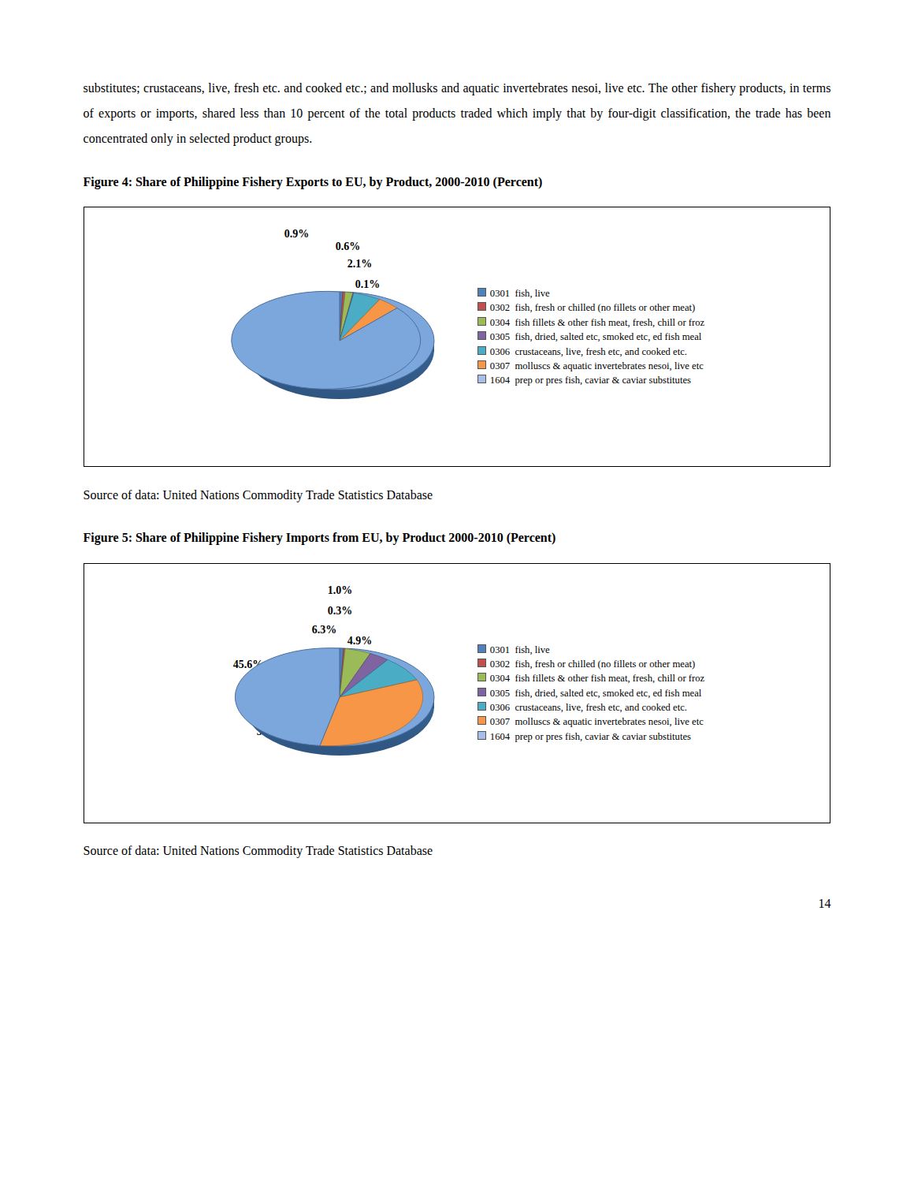substitutes; crustaceans, live, fresh etc. and cooked etc.; and mollusks and aquatic invertebrates nesoi, live etc. The other fishery products, in terms of exports or imports, shared less than 10 percent of the total products traded which imply that by four-digit classification, the trade has been concentrated only in selected product groups.
Figure 4: Share of Philippine Fishery Exports to EU, by Product, 2000-2010 (Percent)
0.9% 0.6% 2.1% 0.1% 6.8% 5.1% 84.4%
0301 fish, live
0302 fish, fresh or chilled (no fillets or other meat)
0304 fish fillets & other fish meat, fresh, chill or froz
0305 fish, dried, salted etc, smoked etc, ed fish meal
0306 crustaceans, live, fresh etc, and cooked etc.
0307 molluscs & aquatic invertebrates nesoi, live etc
1604 prep or pres fish, caviar & caviar substitutes
Source of data: United Nations Commodity Trade Statistics Database
Figure 5: Share of Philippine Fishery Imports from EU, by Product 2000-2010 (Percent)
1.0% 0.3% 6.3% 4.9% 45.6% 8.9% 33.0%
0301 fish, live
0302 fish, fresh or chilled (no fillets or other meat)
0304 fish fillets & other fish meat, fresh, chill or froz
0305 fish, dried, salted etc, smoked etc, ed fish meal
0306 crustaceans, live, fresh etc, and cooked etc.
0307 molluscs & aquatic invertebrates nesoi, live etc
1604 prep or pres fish, caviar & caviar substitutes
Source of data: United Nations Commodity Trade Statistics Database
14